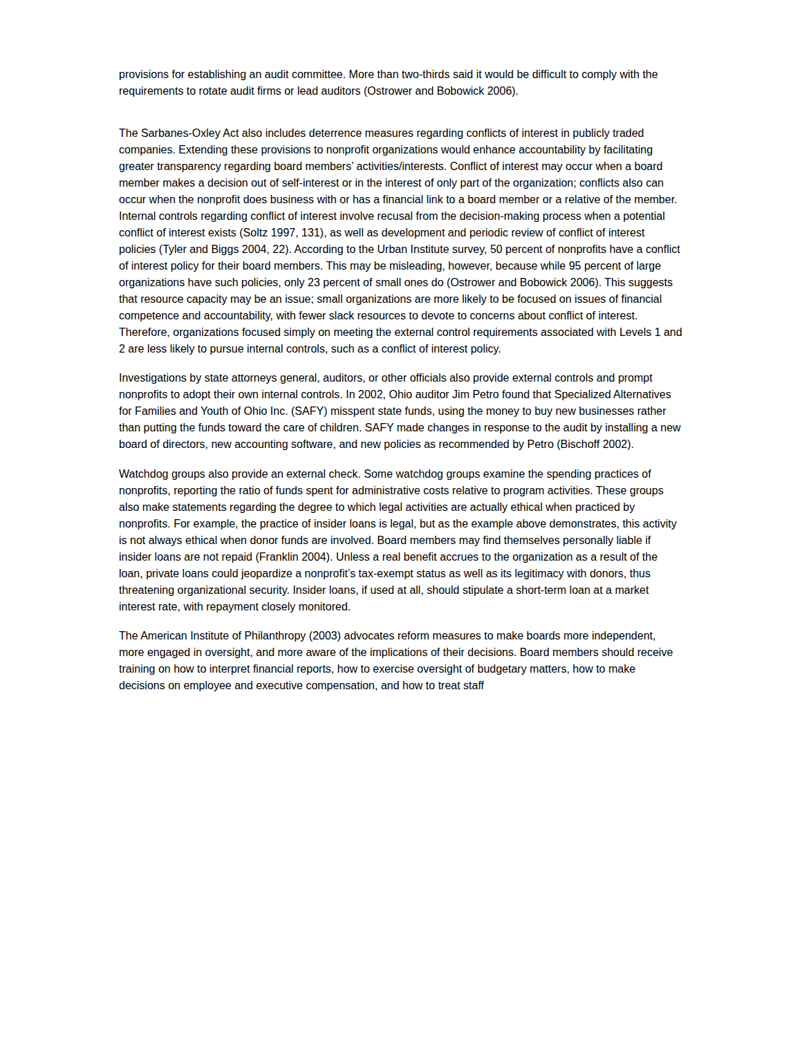provisions for establishing an audit committee. More than two-thirds said it would be difficult to comply with the requirements to rotate audit firms or lead auditors (Ostrower and Bobowick 2006).
The Sarbanes-Oxley Act also includes deterrence measures regarding conflicts of interest in publicly traded companies. Extending these provisions to nonprofit organizations would enhance accountability by facilitating greater transparency regarding board members’ activities/interests. Conflict of interest may occur when a board member makes a decision out of self-interest or in the interest of only part of the organization; conflicts also can occur when the nonprofit does business with or has a financial link to a board member or a relative of the member. Internal controls regarding conflict of interest involve recusal from the decision-making process when a potential conflict of interest exists (Soltz 1997, 131), as well as development and periodic review of conflict of interest policies (Tyler and Biggs 2004, 22). According to the Urban Institute survey, 50 percent of nonprofits have a conflict of interest policy for their board members. This may be misleading, however, because while 95 percent of large organizations have such policies, only 23 percent of small ones do (Ostrower and Bobowick 2006). This suggests that resource capacity may be an issue; small organizations are more likely to be focused on issues of financial competence and accountability, with fewer slack resources to devote to concerns about conflict of interest. Therefore, organizations focused simply on meeting the external control requirements associated with Levels 1 and 2 are less likely to pursue internal controls, such as a conflict of interest policy.
Investigations by state attorneys general, auditors, or other officials also provide external controls and prompt nonprofits to adopt their own internal controls. In 2002, Ohio auditor Jim Petro found that Specialized Alternatives for Families and Youth of Ohio Inc. (SAFY) misspent state funds, using the money to buy new businesses rather than putting the funds toward the care of children. SAFY made changes in response to the audit by installing a new board of directors, new accounting software, and new policies as recommended by Petro (Bischoff 2002).
Watchdog groups also provide an external check. Some watchdog groups examine the spending practices of nonprofits, reporting the ratio of funds spent for administrative costs relative to program activities. These groups also make statements regarding the degree to which legal activities are actually ethical when practiced by nonprofits. For example, the practice of insider loans is legal, but as the example above demonstrates, this activity is not always ethical when donor funds are involved. Board members may find themselves personally liable if insider loans are not repaid (Franklin 2004). Unless a real benefit accrues to the organization as a result of the loan, private loans could jeopardize a nonprofit’s tax-exempt status as well as its legitimacy with donors, thus threatening organizational security. Insider loans, if used at all, should stipulate a short-term loan at a market interest rate, with repayment closely monitored.
The American Institute of Philanthropy (2003) advocates reform measures to make boards more independent, more engaged in oversight, and more aware of the implications of their decisions. Board members should receive training on how to interpret financial reports, how to exercise oversight of budgetary matters, how to make decisions on employee and executive compensation, and how to treat staff